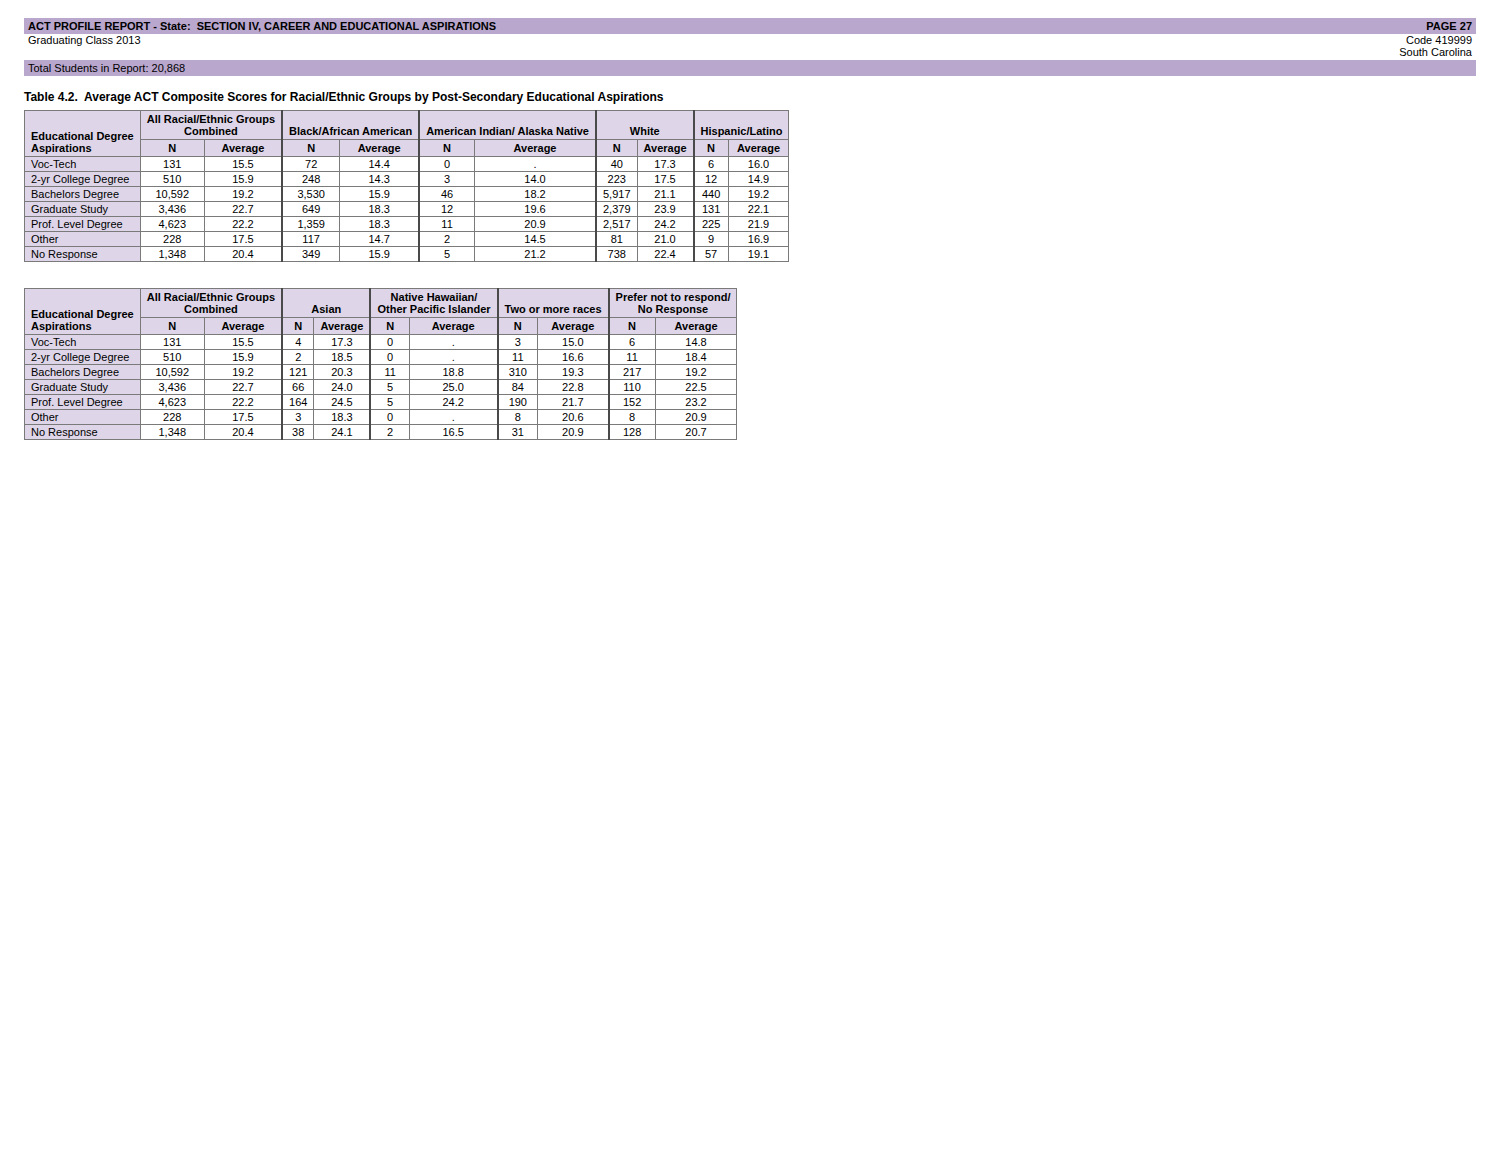ACT PROFILE REPORT - State: SECTION IV, CAREER AND EDUCATIONAL ASPIRATIONS
PAGE 27
Graduating Class 2013
Code 419999
South Carolina
Total Students in Report: 20,868
Table 4.2. Average ACT Composite Scores for Racial/Ethnic Groups by Post-Secondary Educational Aspirations
| Educational Degree Aspirations | All Racial/Ethnic Groups Combined | Black/African American | American Indian/ Alaska Native | White | Hispanic/Latino |
| --- | --- | --- | --- | --- | --- |
| N | Average | N | Average | N | Average | N | Average | N | Average |
| Voc-Tech | 131 | 15.5 | 72 | 14.4 | 0 | . | 40 | 17.3 | 6 | 16.0 |
| 2-yr College Degree | 510 | 15.9 | 248 | 14.3 | 3 | 14.0 | 223 | 17.5 | 12 | 14.9 |
| Bachelors Degree | 10,592 | 19.2 | 3,530 | 15.9 | 46 | 18.2 | 5,917 | 21.1 | 440 | 19.2 |
| Graduate Study | 3,436 | 22.7 | 649 | 18.3 | 12 | 19.6 | 2,379 | 23.9 | 131 | 22.1 |
| Prof. Level Degree | 4,623 | 22.2 | 1,359 | 18.3 | 11 | 20.9 | 2,517 | 24.2 | 225 | 21.9 |
| Other | 228 | 17.5 | 117 | 14.7 | 2 | 14.5 | 81 | 21.0 | 9 | 16.9 |
| No Response | 1,348 | 20.4 | 349 | 15.9 | 5 | 21.2 | 738 | 22.4 | 57 | 19.1 |
| Educational Degree Aspirations | All Racial/Ethnic Groups Combined | Asian | Native Hawaiian/ Other Pacific Islander | Two or more races | Prefer not to respond/ No Response |
| --- | --- | --- | --- | --- | --- |
| N | Average | N | Average | N | Average | N | Average | N | Average |
| Voc-Tech | 131 | 15.5 | 4 | 17.3 | 0 | . | 3 | 15.0 | 6 | 14.8 |
| 2-yr College Degree | 510 | 15.9 | 2 | 18.5 | 0 | . | 11 | 16.6 | 11 | 18.4 |
| Bachelors Degree | 10,592 | 19.2 | 121 | 20.3 | 11 | 18.8 | 310 | 19.3 | 217 | 19.2 |
| Graduate Study | 3,436 | 22.7 | 66 | 24.0 | 5 | 25.0 | 84 | 22.8 | 110 | 22.5 |
| Prof. Level Degree | 4,623 | 22.2 | 164 | 24.5 | 5 | 24.2 | 190 | 21.7 | 152 | 23.2 |
| Other | 228 | 17.5 | 3 | 18.3 | 0 | . | 8 | 20.6 | 8 | 20.9 |
| No Response | 1,348 | 20.4 | 38 | 24.1 | 2 | 16.5 | 31 | 20.9 | 128 | 20.7 |